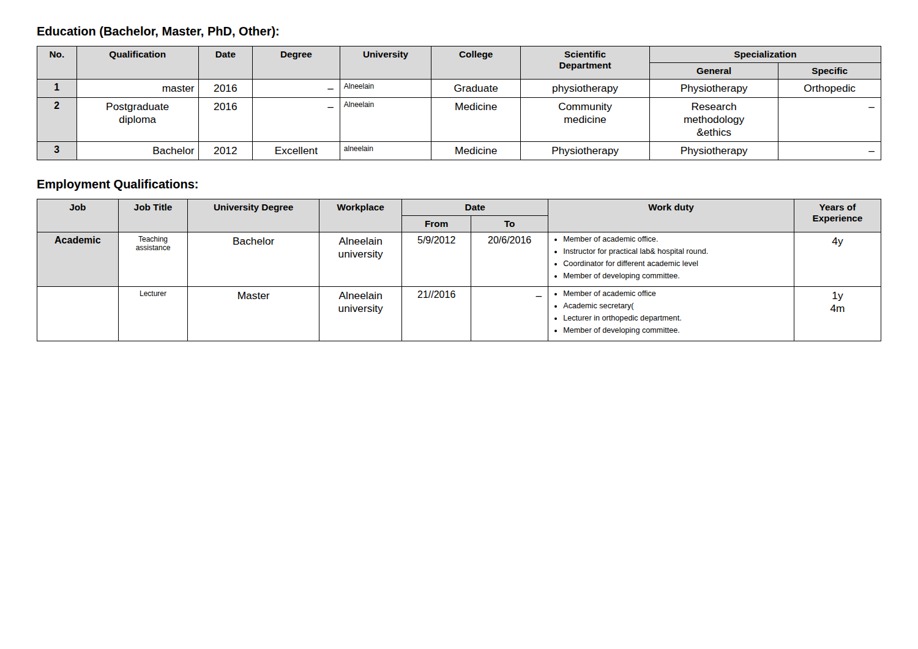Education (Bachelor, Master, PhD, Other):
| No. | Qualification | Date | Degree | University | College | Scientific Department | Specialization |
| --- | --- | --- | --- | --- | --- | --- | --- |
| General | Specific |
| 1 | master | 2016 | – | Alneelain | Graduate | physiotherapy | Physiotherapy | Orthopedic |
| 2 | Postgraduate diploma | 2016 | – | Alneelain | Medicine | Community medicine | Research methodology &ethics | – |
| 3 | Bachelor | 2012 | Excellent | alneelain | Medicine | Physiotherapy | Physiotherapy | – |
Employment Qualifications:
| Job | Job Title | University Degree | Workplace | Date | Work duty | Years of Experience |
| --- | --- | --- | --- | --- | --- | --- |
| From | To |
| Academic | Teaching assistance | Bachelor | Alneelain university | 5/9/2012 | 20/6/2016 | Member of academic office. Instructor for practical lab& hospital round. Coordinator for different academic level Member of developing committee. | 4y |
| | Lecturer | Master | Alneelain university | 21//2016 | – | Member of academic office Academic secretary( Lecturer in orthopedic department. Member of developing committee. | 1y 4m |